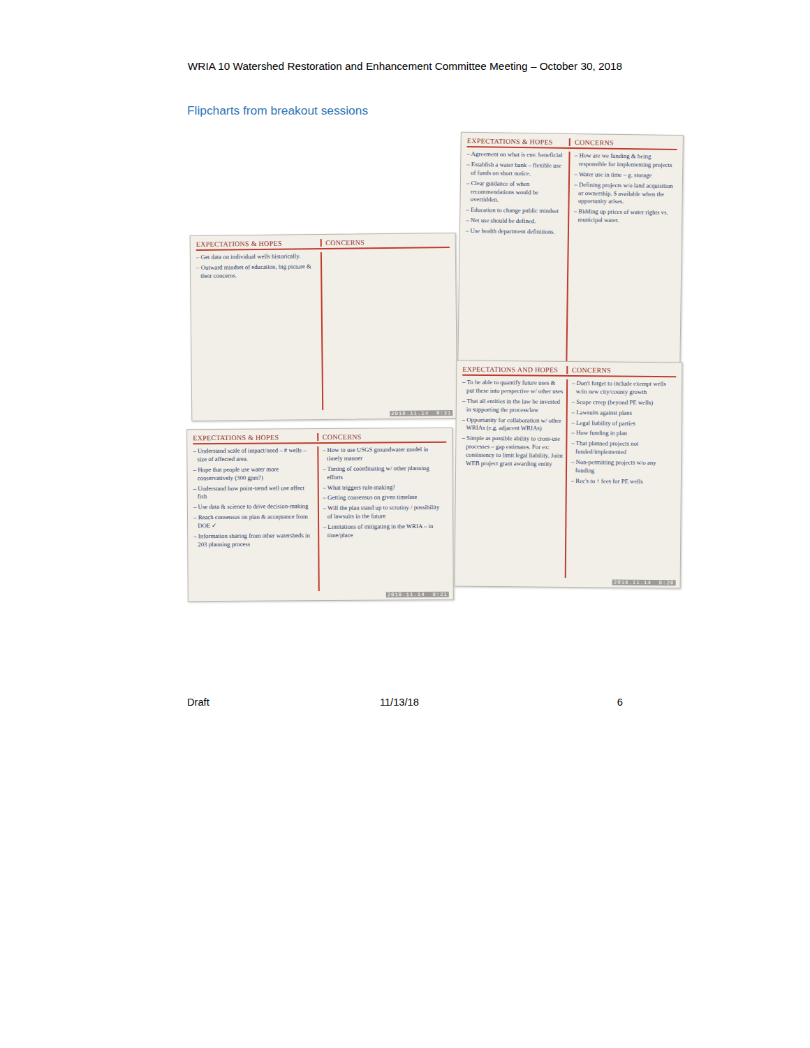WRIA 10 Watershed Restoration and Enhancement Committee Meeting – October 30, 2018
Flipcharts from breakout sessions
Expectations & Hopes
Concerns
Get data on individual wells historically.
Outward mindset of education, big picture & their concerns.
2018.11.14 8:21
Expectations & Hopes
Concerns
Agreement on what is env. beneficial
Establish a water bank – flexible use of funds on short notice.
Clear guidance of when recommendations would be overridden.
Education to change public mindset
Net use should be defined.
Use health department definitions.
How are we funding & being responsible for implementing projects
Water use in time – g. storage
Defining projects w/o land acquisition or ownership. $ available when the opportunity arises.
Bidding up prices of water rights vs. municipal water.
Expectations & Hopes
Concerns
Understand scale of impact/need – # wells – size of affected area.
Hope that people use water more conservatively (300 gpm?)
Understand how point-trend well use affect fish
Use data & science to drive decision-making
Reach consensus on plan & acceptance from DOE ✓
Information sharing from other watersheds in 203 planning process
How to use USGS groundwater model in timely manner
Timing of coordinating w/ other planning efforts
What triggers rule-making?
Getting consensus on given timeline
Will the plan stand up to scrutiny / possibility of lawsuits in the future
Limitations of mitigating in the WRIA – in time/place
2018.11.14 8:21
Expectations and Hopes
Concerns
To be able to quantify future uses & put these into perspective w/ other uses
That all entities in the law be invested in supporting the process/law
Opportunity for collaboration w/ other WRIAs (e.g. adjacent WRIAs)
Simple as possible ability to cross-use processes – gap estimates. For ex: consistency to limit legal liability. Joint WEB project grant awarding entity
Don't forget to include exempt wells w/in new city/county growth
Scope creep (beyond PE wells)
Lawsuits against plans
Legal liability of parties
How funding in plan
That planned projects not funded/implemented
Non-permitting projects w/o any funding
Rec's to ↑ fees for PE wells
2018.11.14 8:20
Draft
11/13/18
6